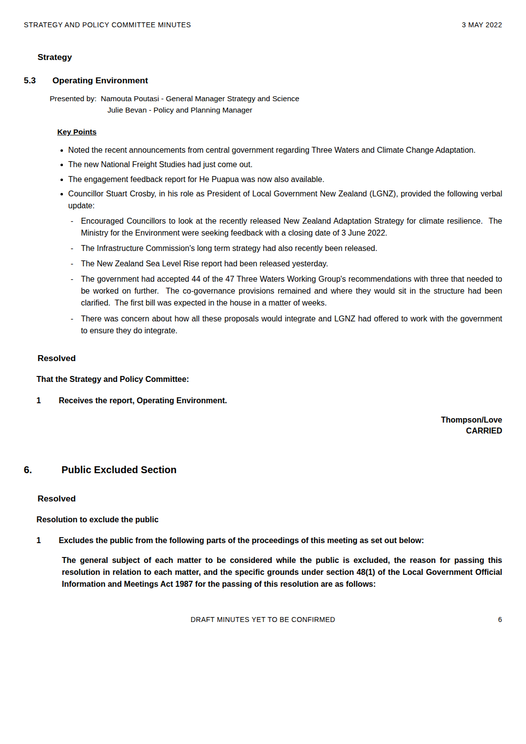STRATEGY AND POLICY COMMITTEE MINUTES 3 MAY 2022
Strategy
5.3
Operating Environment
Presented by: Namouta Poutasi - General Manager Strategy and Science
Julie Bevan - Policy and Planning Manager
Key Points
Noted the recent announcements from central government regarding Three Waters and Climate Change Adaptation.
The new National Freight Studies had just come out.
The engagement feedback report for He Puapua was now also available.
Councillor Stuart Crosby, in his role as President of Local Government New Zealand (LGNZ), provided the following verbal update:
Encouraged Councillors to look at the recently released New Zealand Adaptation Strategy for climate resilience. The Ministry for the Environment were seeking feedback with a closing date of 3 June 2022.
The Infrastructure Commission's long term strategy had also recently been released.
The New Zealand Sea Level Rise report had been released yesterday.
The government had accepted 44 of the 47 Three Waters Working Group's recommendations with three that needed to be worked on further. The co-governance provisions remained and where they would sit in the structure had been clarified. The first bill was expected in the house in a matter of weeks.
There was concern about how all these proposals would integrate and LGNZ had offered to work with the government to ensure they do integrate.
Resolved
That the Strategy and Policy Committee:
1
Receives the report, Operating Environment.
Thompson/Love
CARRIED
6. Public Excluded Section
Resolved
Resolution to exclude the public
1
Excludes the public from the following parts of the proceedings of this meeting as set out below:
The general subject of each matter to be considered while the public is excluded, the reason for passing this resolution in relation to each matter, and the specific grounds under section 48(1) of the Local Government Official Information and Meetings Act 1987 for the passing of this resolution are as follows:
DRAFT MINUTES YET TO BE CONFIRMED 6